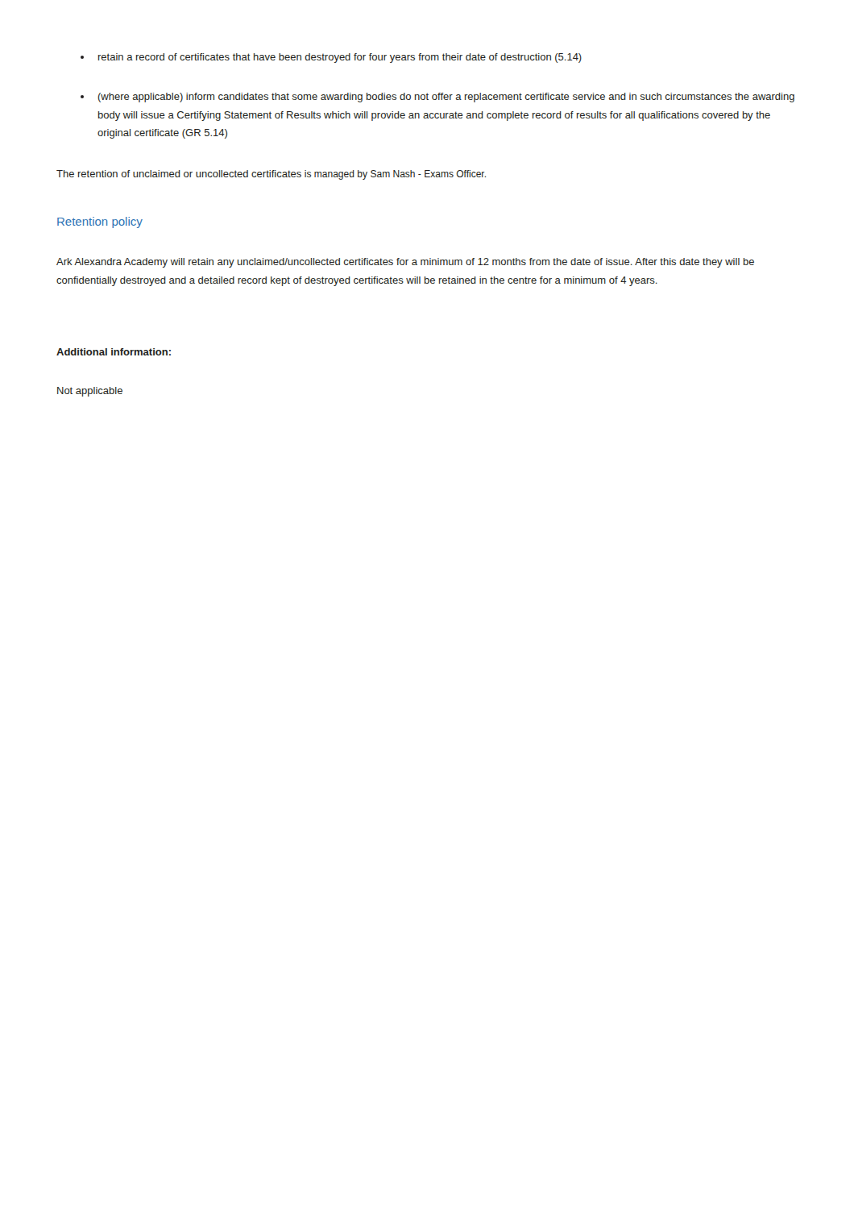retain a record of certificates that have been destroyed for four years from their date of destruction (5.14)
(where applicable) inform candidates that some awarding bodies do not offer a replacement certificate service and in such circumstances the awarding body will issue a Certifying Statement of Results which will provide an accurate and complete record of results for all qualifications covered by the original certificate (GR 5.14)
The retention of unclaimed or uncollected certificates is managed by Sam Nash - Exams Officer.
Retention policy
Ark Alexandra Academy will retain any unclaimed/uncollected certificates for a minimum of 12 months from the date of issue. After this date they will be confidentially destroyed and a detailed record kept of destroyed certificates will be retained in the centre for a minimum of 4 years.
Additional information:
Not applicable